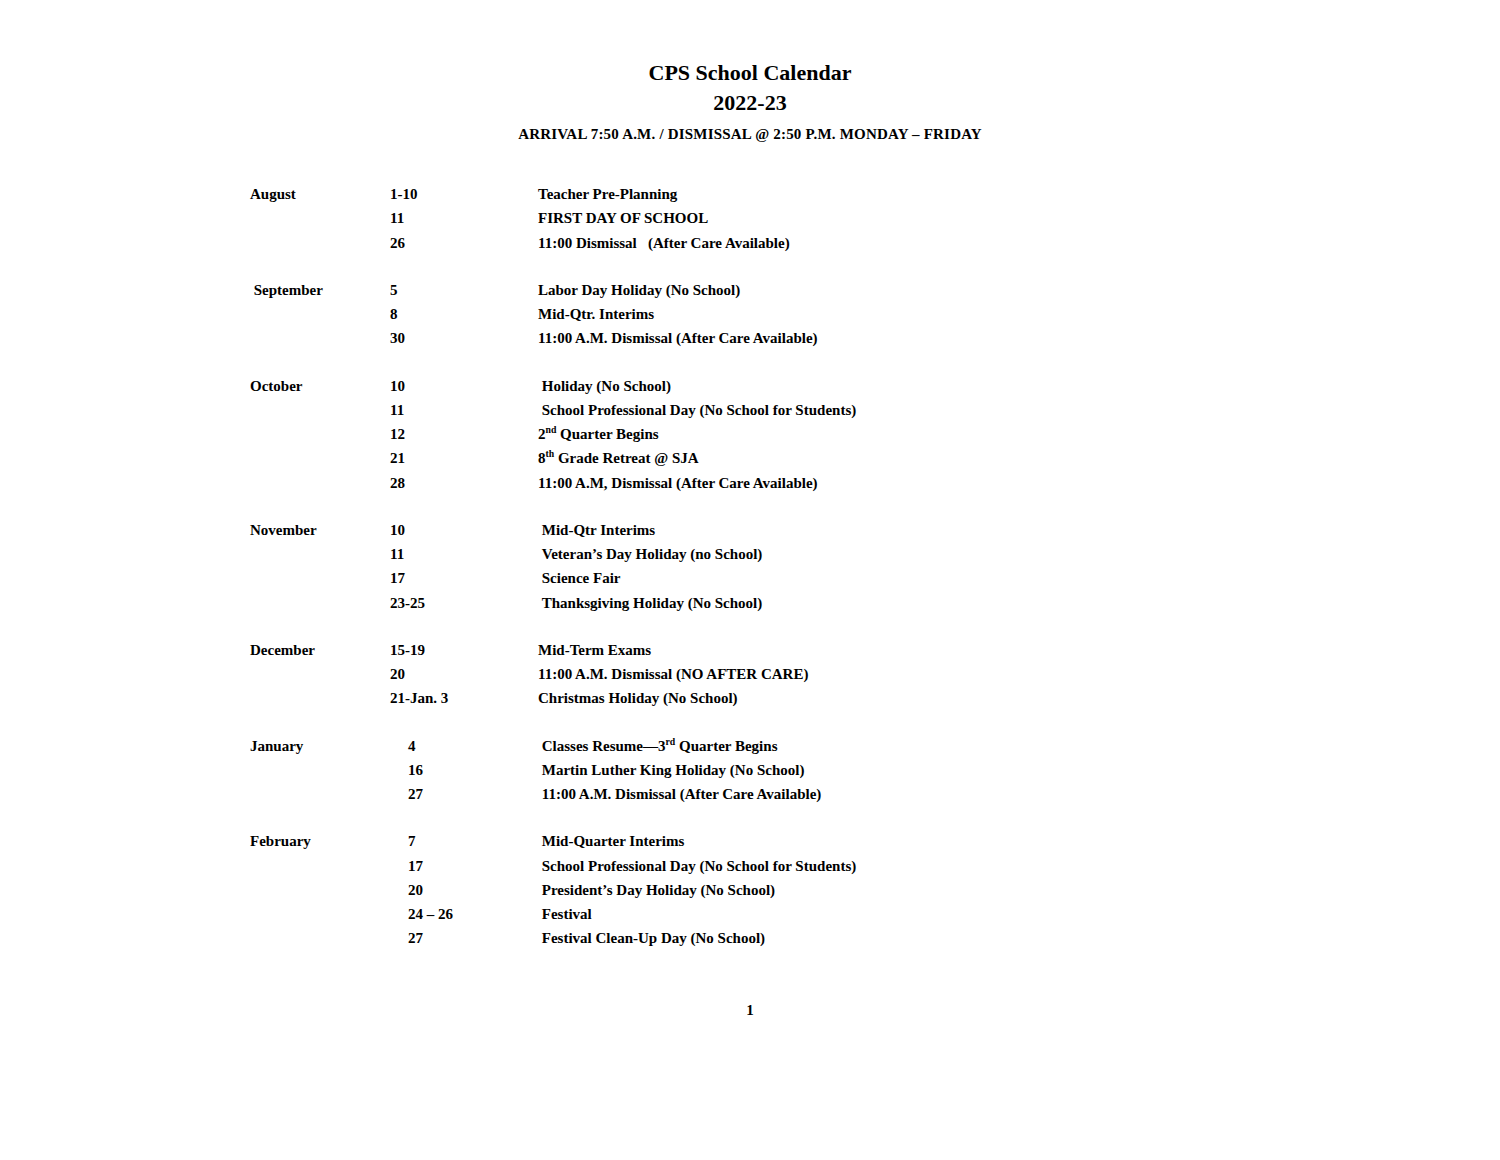CPS School Calendar
2022-23
ARRIVAL 7:50 A.M. / DISMISSAL @ 2:50 P.M. MONDAY – FRIDAY
| August | 1-10 | Teacher Pre-Planning |
| | 11 | FIRST DAY OF SCHOOL |
| | 26 | 11:00 Dismissal (After Care Available) |
| September | 5 | Labor Day Holiday (No School) |
| | 8 | Mid-Qtr. Interims |
| | 30 | 11:00 A.M. Dismissal (After Care Available) |
| October | 10 | Holiday (No School) |
| | 11 | School Professional Day (No School for Students) |
| | 12 | 2 nd Quarter Begins |
| | 21 | 8 th Grade Retreat @ SJA |
| | 28 | 11:00 A.M, Dismissal (After Care Available) |
| November | 10 | Mid-Qtr Interims |
| | 11 | Veteran’s Day Holiday (no School) |
| | 17 | Science Fair |
| | 23-25 | Thanksgiving Holiday (No School) |
| December | 15-19 | Mid-Term Exams |
| | 20 | 11:00 A.M. Dismissal (NO AFTER CARE) |
| | 21-Jan. 3 | Christmas Holiday (No School) |
| January | 4 | Classes Resume—3 rd Quarter Begins |
| | 16 | Martin Luther King Holiday (No School) |
| | 27 | 11:00 A.M. Dismissal (After Care Available) |
| February | 7 | Mid-Quarter Interims |
| | 17 | School Professional Day (No School for Students) |
| | 20 | President’s Day Holiday (No School) |
| | 24 – 26 | Festival |
| | 27 | Festival Clean-Up Day (No School) |
1